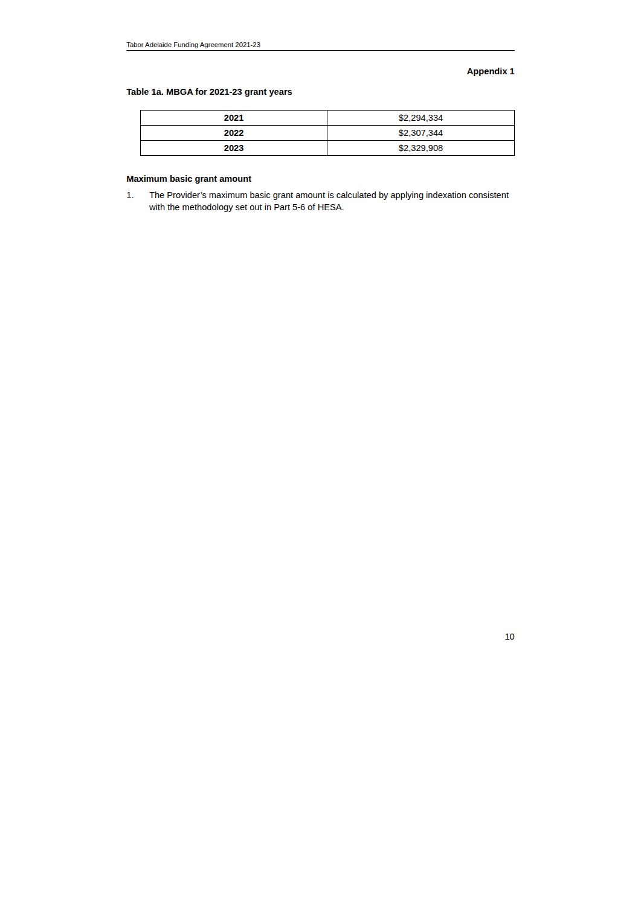Tabor Adelaide Funding Agreement 2021-23
Appendix 1
Table 1a. MBGA for 2021-23 grant years
| 2021 | $2,294,334 |
| 2022 | $2,307,344 |
| 2023 | $2,329,908 |
Maximum basic grant amount
The Provider’s maximum basic grant amount is calculated by applying indexation consistent with the methodology set out in Part 5-6 of HESA.
10